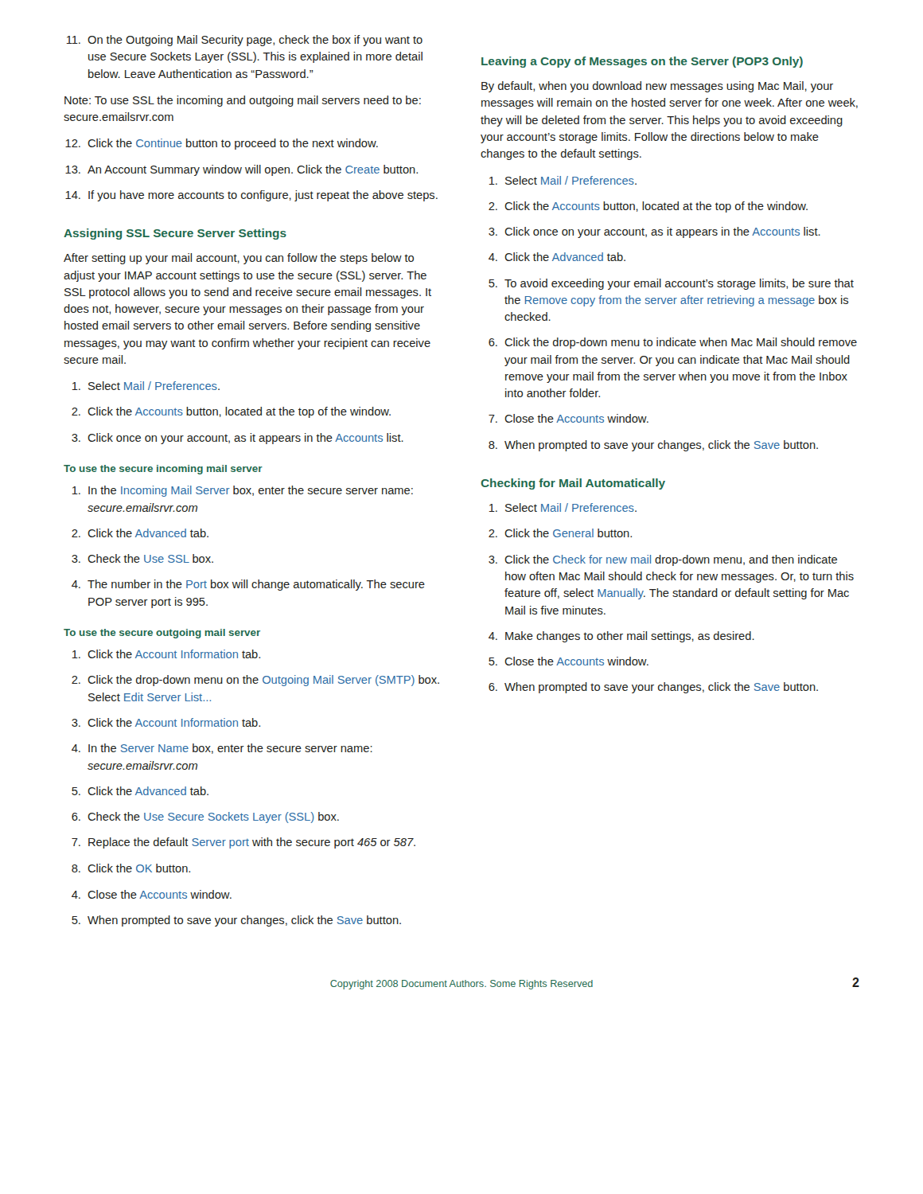On the Outgoing Mail Security page, check the box if you want to use Secure Sockets Layer (SSL). This is explained in more detail below. Leave Authentication as “Password.”
Note: To use SSL the incoming and outgoing mail servers need to be: secure.emailsrvr.com
Click the Continue button to proceed to the next window.
An Account Summary window will open. Click the Create button.
If you have more accounts to configure, just repeat the above steps.
Assigning SSL Secure Server Settings
After setting up your mail account, you can follow the steps below to adjust your IMAP account settings to use the secure (SSL) server. The SSL protocol allows you to send and receive secure email messages. It does not, however, secure your messages on their passage from your hosted email servers to other email servers. Before sending sensitive messages, you may want to confirm whether your recipient can receive secure mail.
Select Mail / Preferences.
Click the Accounts button, located at the top of the window.
Click once on your account, as it appears in the Accounts list.
To use the secure incoming mail server
In the Incoming Mail Server box, enter the secure server name: secure.emailsrvr.com
Click the Advanced tab.
Check the Use SSL box.
The number in the Port box will change automatically. The secure POP server port is 995.
To use the secure outgoing mail server
Click the Account Information tab.
Click the drop-down menu on the Outgoing Mail Server (SMTP) box. Select Edit Server List...
Click the Account Information tab.
In the Server Name box, enter the secure server name: secure.emailsrvr.com
Click the Advanced tab.
Check the Use Secure Sockets Layer (SSL) box.
Replace the default Server port with the secure port 465 or 587.
Click the OK button.
Close the Accounts window.
When prompted to save your changes, click the Save button.
Leaving a Copy of Messages on the Server (POP3 Only)
By default, when you download new messages using Mac Mail, your messages will remain on the hosted server for one week. After one week, they will be deleted from the server. This helps you to avoid exceeding your account’s storage limits. Follow the directions below to make changes to the default settings.
Select Mail / Preferences.
Click the Accounts button, located at the top of the window.
Click once on your account, as it appears in the Accounts list.
Click the Advanced tab.
To avoid exceeding your email account’s storage limits, be sure that the Remove copy from the server after retrieving a message box is checked.
Click the drop-down menu to indicate when Mac Mail should remove your mail from the server. Or you can indicate that Mac Mail should remove your mail from the server when you move it from the Inbox into another folder.
Close the Accounts window.
When prompted to save your changes, click the Save button.
Checking for Mail Automatically
Select Mail / Preferences.
Click the General button.
Click the Check for new mail drop-down menu, and then indicate how often Mac Mail should check for new messages. Or, to turn this feature off, select Manually. The standard or default setting for Mac Mail is five minutes.
Make changes to other mail settings, as desired.
Close the Accounts window.
When prompted to save your changes, click the Save button.
Copyright 2008 Document Authors. Some Rights Reserved
2